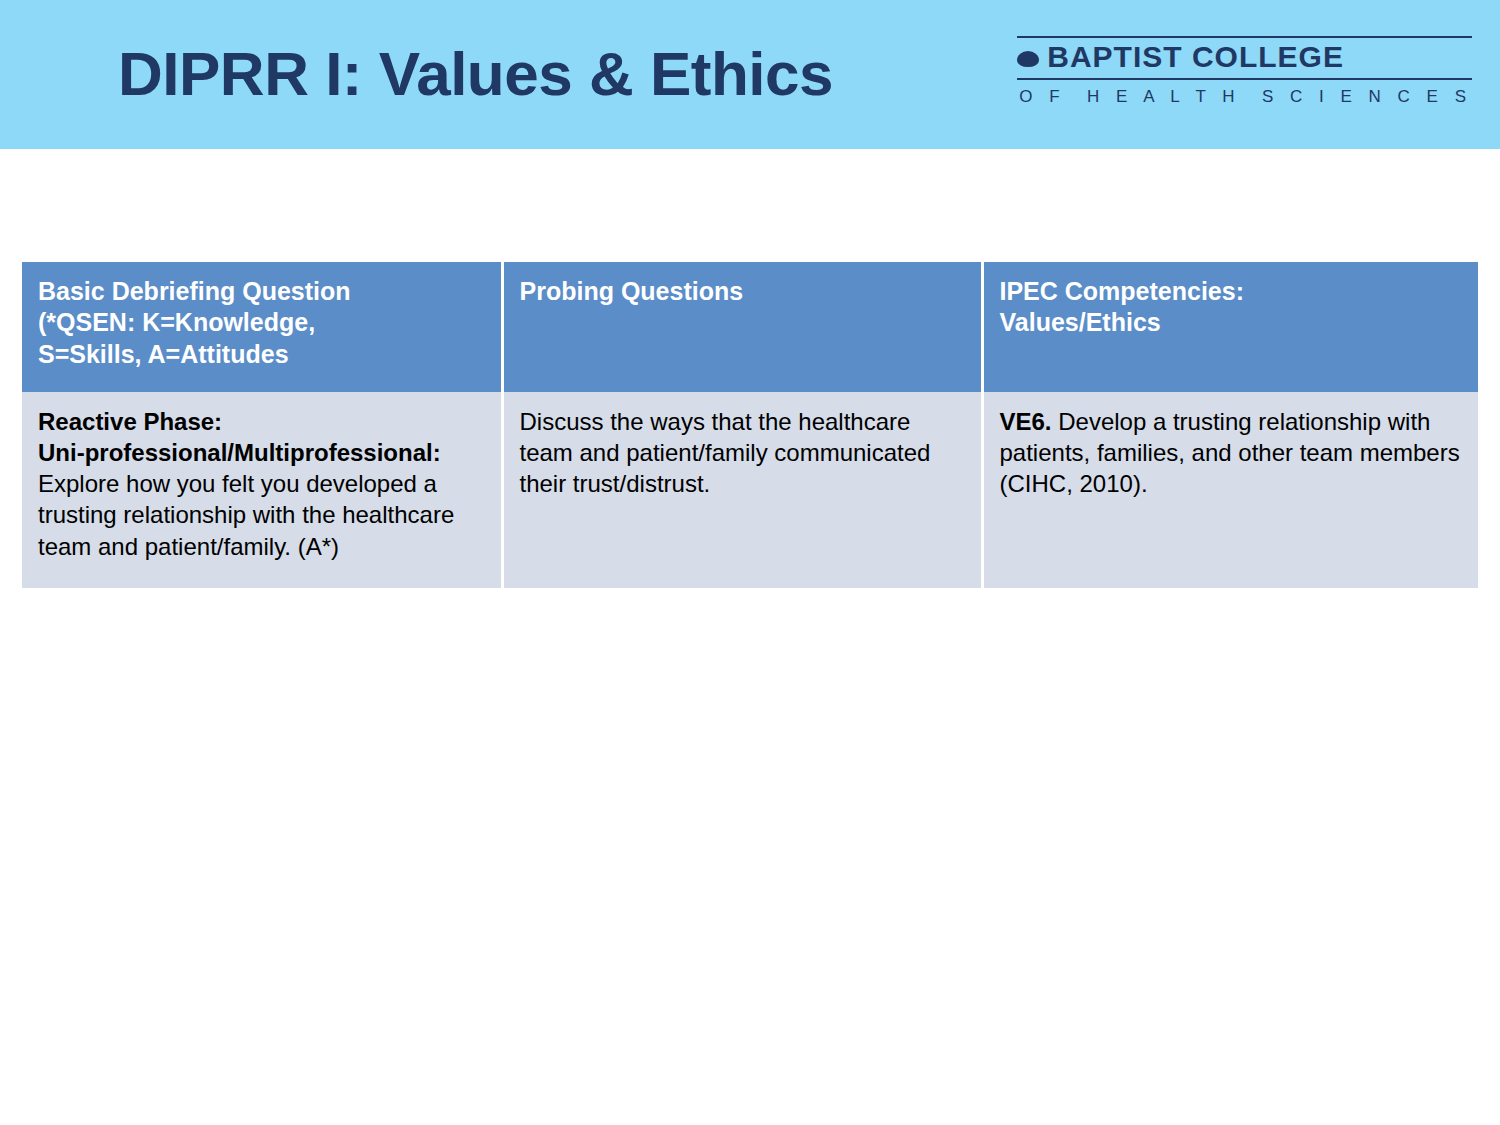DIPRR I: Values & Ethics
BAPTIST COLLEGE
O F H E A L T H S C I E N C E S
| Basic Debriefing Question (*QSEN: K=Knowledge, S=Skills, A=Attitudes | Probing Questions | IPEC Competencies: Values/Ethics |
| --- | --- | --- |
| Reactive Phase: Uni-professional/Multiprofessional: Explore how you felt you developed a trusting relationship with the healthcare team and patient/family. (A*) | Discuss the ways that the healthcare team and patient/family communicated their trust/distrust. | VE6. Develop a trusting relationship with patients, families, and other team members (CIHC, 2010). |